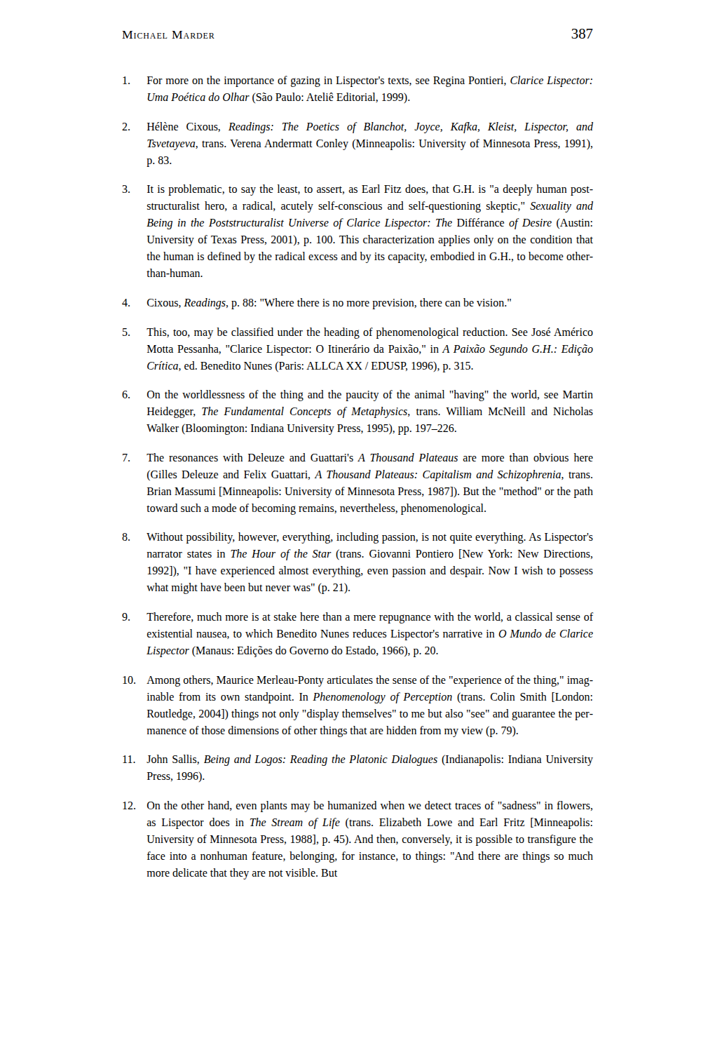Michael Marder 387
For more on the importance of gazing in Lispector's texts, see Regina Pontieri, Clarice Lispector: Uma Poética do Olhar (São Paulo: Ateliê Editorial, 1999).
Hélène Cixous, Readings: The Poetics of Blanchot, Joyce, Kafka, Kleist, Lispector, and Tsvetayeva, trans. Verena Andermatt Conley (Minneapolis: University of Minnesota Press, 1991), p. 83.
It is problematic, to say the least, to assert, as Earl Fitz does, that G.H. is "a deeply human poststructuralist hero, a radical, acutely self-conscious and self-questioning skeptic," Sexuality and Being in the Poststructuralist Universe of Clarice Lispector: The Différance of Desire (Austin: University of Texas Press, 2001), p. 100. This characterization applies only on the condition that the human is defined by the radical excess and by its capacity, embodied in G.H., to become other-than-human.
Cixous, Readings, p. 88: "Where there is no more prevision, there can be vision."
This, too, may be classified under the heading of phenomenological reduction. See José Américo Motta Pessanha, "Clarice Lispector: O Itinerário da Paixão," in A Paixão Segundo G.H.: Edição Crítica, ed. Benedito Nunes (Paris: ALLCA XX / EDUSP, 1996), p. 315.
On the worldlessness of the thing and the paucity of the animal "having" the world, see Martin Heidegger, The Fundamental Concepts of Metaphysics, trans. William McNeill and Nicholas Walker (Bloomington: Indiana University Press, 1995), pp. 197–226.
The resonances with Deleuze and Guattari's A Thousand Plateaus are more than obvious here (Gilles Deleuze and Felix Guattari, A Thousand Plateaus: Capitalism and Schizophrenia, trans. Brian Massumi [Minneapolis: University of Minnesota Press, 1987]). But the "method" or the path toward such a mode of becoming remains, nevertheless, phenomenological.
Without possibility, however, everything, including passion, is not quite everything. As Lispector's narrator states in The Hour of the Star (trans. Giovanni Pontiero [New York: New Directions, 1992]), "I have experienced almost everything, even passion and despair. Now I wish to possess what might have been but never was" (p. 21).
Therefore, much more is at stake here than a mere repugnance with the world, a classical sense of existential nausea, to which Benedito Nunes reduces Lispector's narrative in O Mundo de Clarice Lispector (Manaus: Edições do Governo do Estado, 1966), p. 20.
Among others, Maurice Merleau-Ponty articulates the sense of the "experience of the thing," imaginable from its own standpoint. In Phenomenology of Perception (trans. Colin Smith [London: Routledge, 2004]) things not only "display themselves" to me but also "see" and guarantee the permanence of those dimensions of other things that are hidden from my view (p. 79).
John Sallis, Being and Logos: Reading the Platonic Dialogues (Indianapolis: Indiana University Press, 1996).
On the other hand, even plants may be humanized when we detect traces of "sadness" in flowers, as Lispector does in The Stream of Life (trans. Elizabeth Lowe and Earl Fritz [Minneapolis: University of Minnesota Press, 1988], p. 45). And then, conversely, it is possible to transfigure the face into a nonhuman feature, belonging, for instance, to things: "And there are things so much more delicate that they are not visible. But